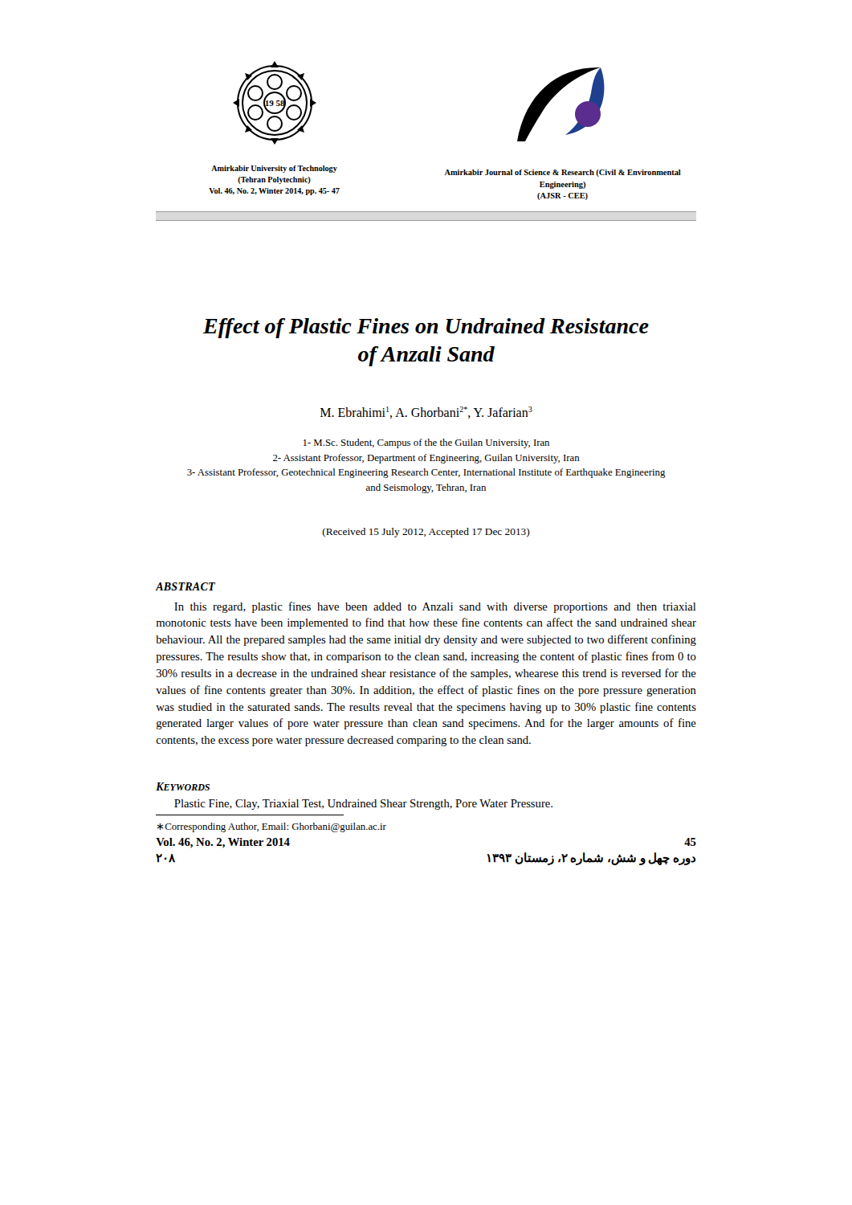19 58
Amirkabir University of Technology
(Tehran Polytechnic)
Vol. 46, No. 2, Winter 2014, pp. 45- 47
Amirkabir Journal of Science & Research (Civil & Environmental Engineering)
(AJSR - CEE)
Effect of Plastic Fines on Undrained Resistance
of Anzali Sand
M. Ebrahimi1, A. Ghorbani2*, Y. Jafarian3
1- M.Sc. Student, Campus of the the Guilan University, Iran
2- Assistant Professor, Department of Engineering, Guilan University, Iran
3- Assistant Professor, Geotechnical Engineering Research Center, International Institute of Earthquake Engineering
and Seismology, Tehran, Iran
(Received 15 July 2012, Accepted 17 Dec 2013)
ABSTRACT
In this regard, plastic fines have been added to Anzali sand with diverse proportions and then triaxial monotonic tests have been implemented to find that how these fine contents can affect the sand undrained shear behaviour. All the prepared samples had the same initial dry density and were subjected to two different confining pressures. The results show that, in comparison to the clean sand, increasing the content of plastic fines from 0 to 30% results in a decrease in the undrained shear resistance of the samples, whearese this trend is reversed for the values of fine contents greater than 30%. In addition, the effect of plastic fines on the pore pressure generation was studied in the saturated sands. The results reveal that the specimens having up to 30% plastic fine contents generated larger values of pore water pressure than clean sand specimens. And for the larger amounts of fine contents, the excess pore water pressure decreased comparing to the clean sand.
KEYWORDS
Plastic Fine, Clay, Triaxial Test, Undrained Shear Strength, Pore Water Pressure.
∗Corresponding Author, Email: Ghorbani@guilan.ac.ir
Vol. 46, No. 2, Winter 2014 45
۲۰۸ دوره چهل و شش، شماره ۲، زمستان ۱۳۹۳